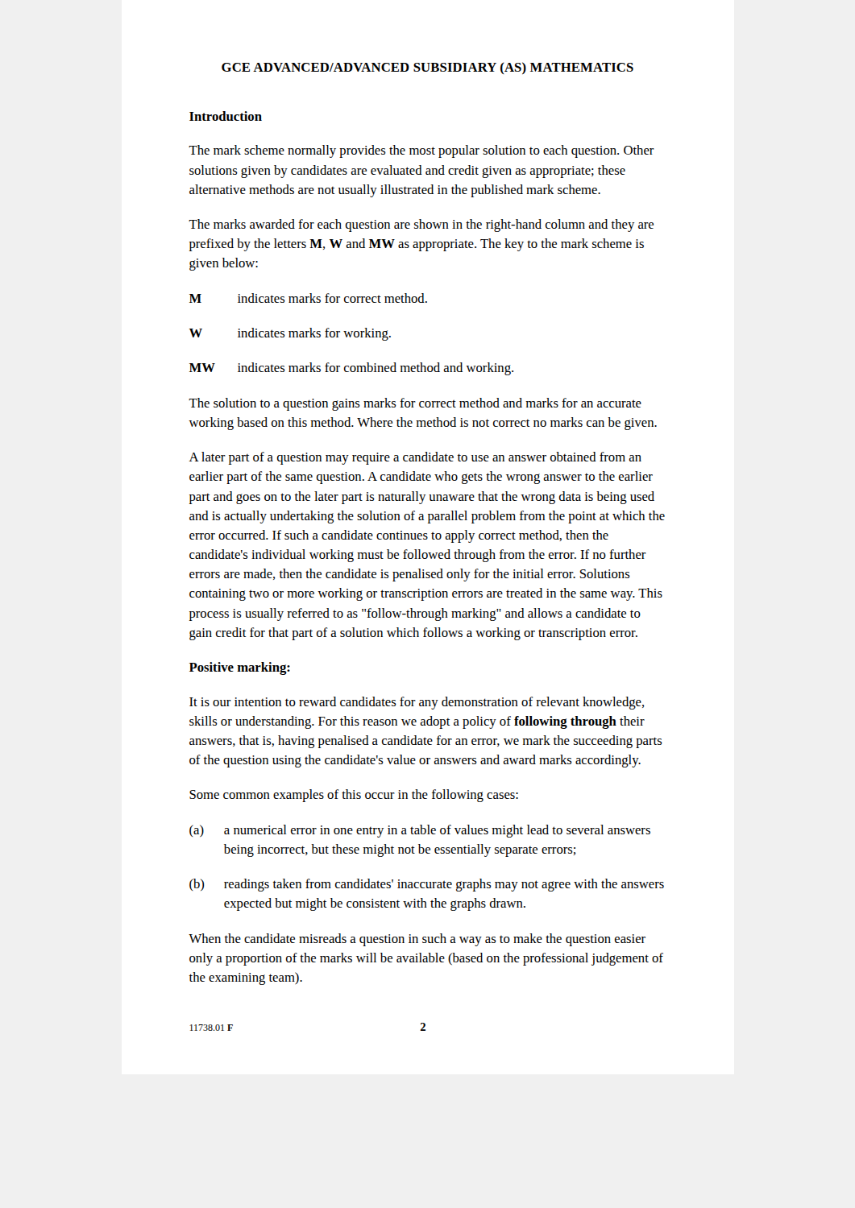GCE ADVANCED/ADVANCED SUBSIDIARY (AS) MATHEMATICS
Introduction
The mark scheme normally provides the most popular solution to each question. Other solutions given by candidates are evaluated and credit given as appropriate; these alternative methods are not usually illustrated in the published mark scheme.
The marks awarded for each question are shown in the right-hand column and they are prefixed by the letters M, W and MW as appropriate. The key to the mark scheme is given below:
M
indicates marks for correct method.
W
indicates marks for working.
MW
indicates marks for combined method and working.
The solution to a question gains marks for correct method and marks for an accurate working based on this method. Where the method is not correct no marks can be given.
A later part of a question may require a candidate to use an answer obtained from an earlier part of the same question. A candidate who gets the wrong answer to the earlier part and goes on to the later part is naturally unaware that the wrong data is being used and is actually undertaking the solution of a parallel problem from the point at which the error occurred. If such a candidate continues to apply correct method, then the candidate's individual working must be followed through from the error. If no further errors are made, then the candidate is penalised only for the initial error. Solutions containing two or more working or transcription errors are treated in the same way. This process is usually referred to as "follow-through marking" and allows a candidate to gain credit for that part of a solution which follows a working or transcription error.
Positive marking:
It is our intention to reward candidates for any demonstration of relevant knowledge, skills or understanding. For this reason we adopt a policy of following through their answers, that is, having penalised a candidate for an error, we mark the succeeding parts of the question using the candidate's value or answers and award marks accordingly.
Some common examples of this occur in the following cases:
(a) a numerical error in one entry in a table of values might lead to several answers being incorrect, but these might not be essentially separate errors;
(b) readings taken from candidates' inaccurate graphs may not agree with the answers expected but might be consistent with the graphs drawn.
When the candidate misreads a question in such a way as to make the question easier only a proportion of the marks will be available (based on the professional judgement of the examining team).
11738.01 F
2